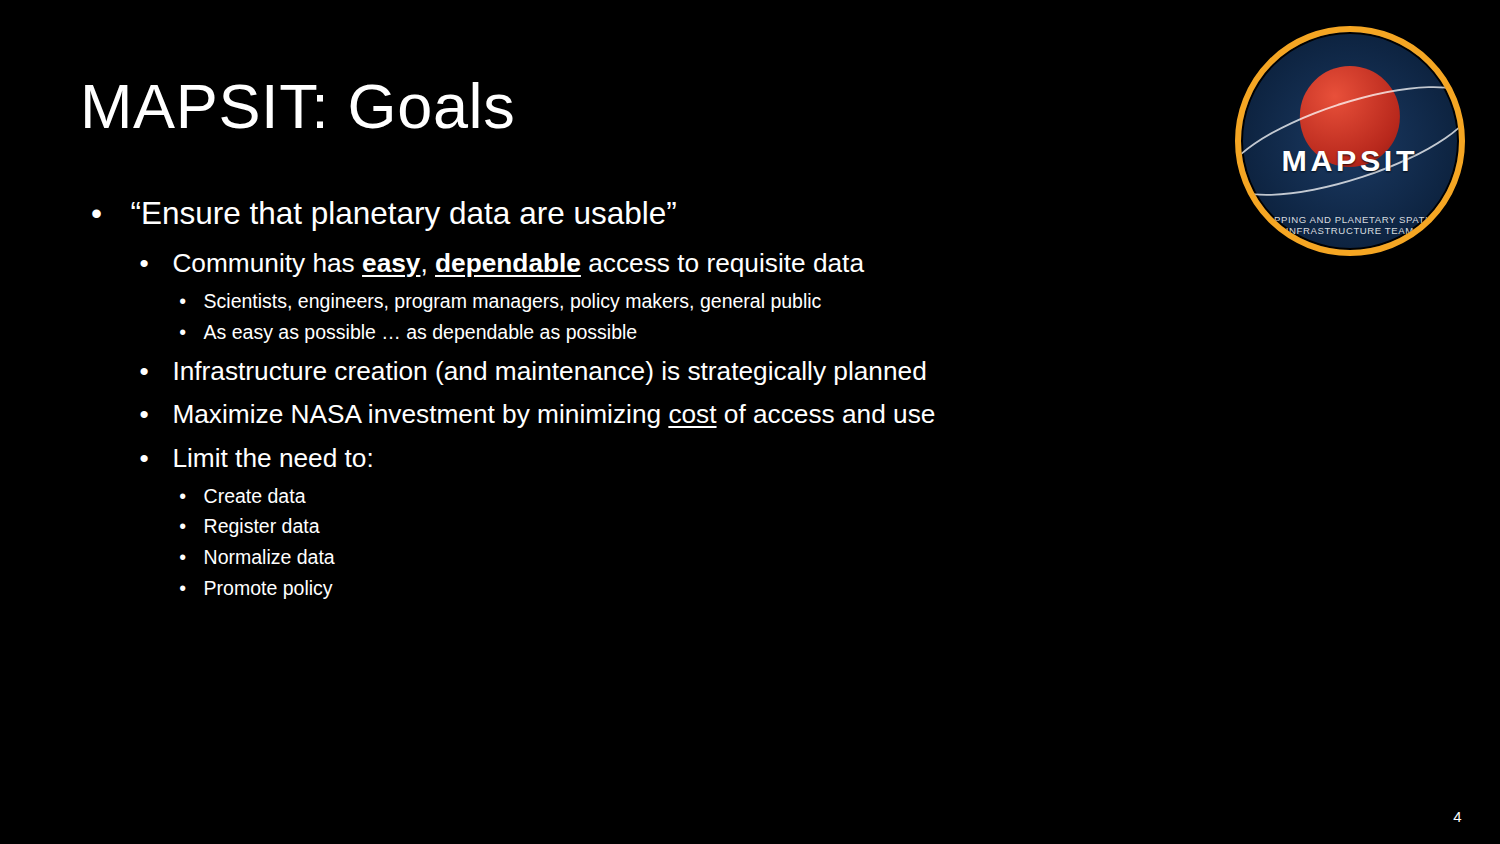MAPSIT Mapping and Planetary Spatial Infrastructure Team
MAPSIT: Goals
“Ensure that planetary data are usable”
Community has easy, dependable access to requisite data
Scientists, engineers, program managers, policy makers, general public
As easy as possible … as dependable as possible
Infrastructure creation (and maintenance) is strategically planned
Maximize NASA investment by minimizing cost of access and use
Limit the need to:
Create data
Register data
Normalize data
Promote policy
4